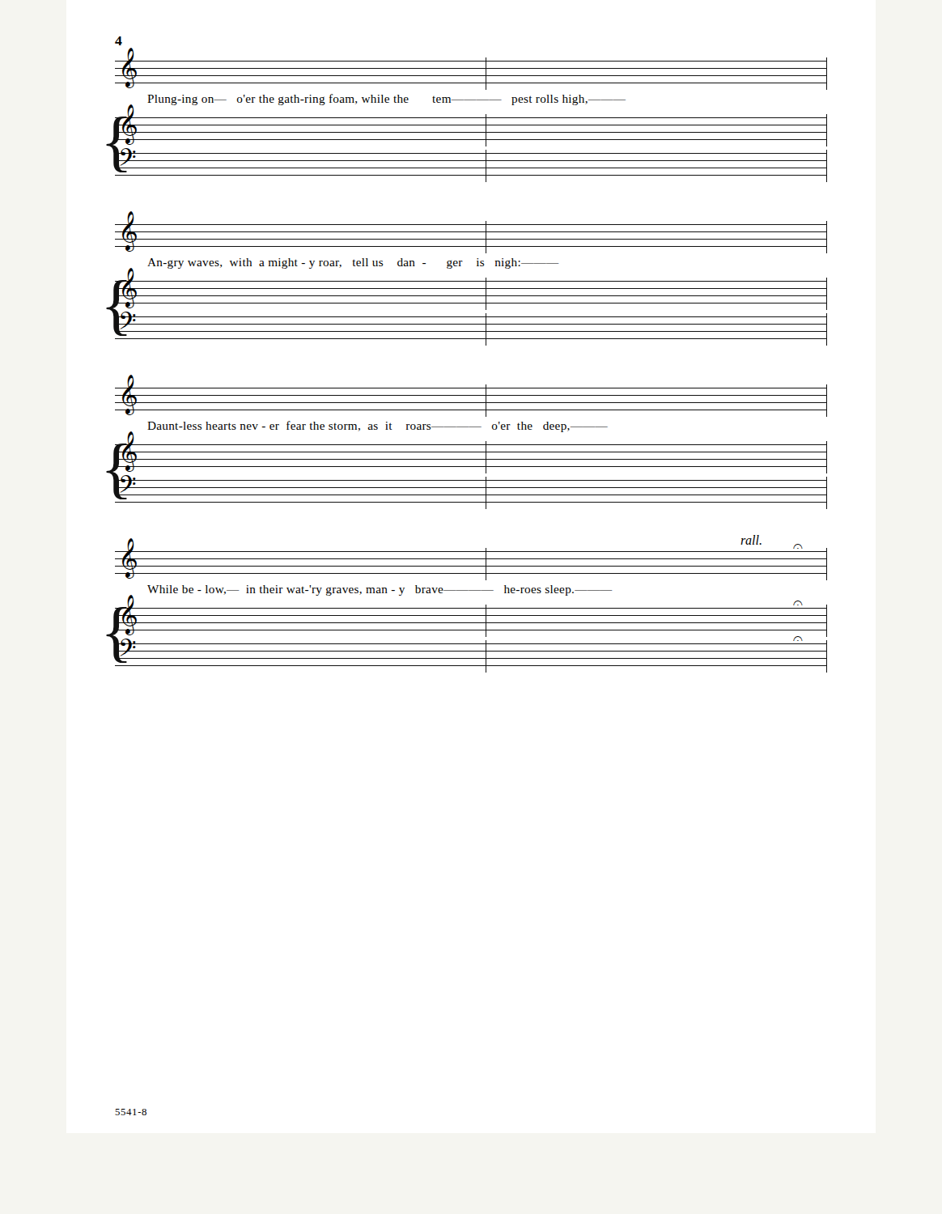4
Vocal line, measures 1–2
𝄞
Plung‑ing on— o'er the gath‑ring foam, while the tem———— pest rolls high,———
{
𝄞
𝄢
Vocal line, measures 3–4
𝄞
An‑gry waves, with a might - y roar, tell us dan - ger is nigh:———
{
𝄞
𝄢
Vocal line, measures 5–6
𝄞
Daunt‑less hearts nev - er fear the storm, as it roars———— o'er the deep,———
{
𝄞
𝄢
Vocal line, measures 7–8, with ritardando and fermata
𝄞 rall. 𝄐
While be - low,— in their wat‑'ry graves, man - y brave———— he‑roes sleep.———
{
𝄞 𝄐
𝄢 𝄐
5541‑8